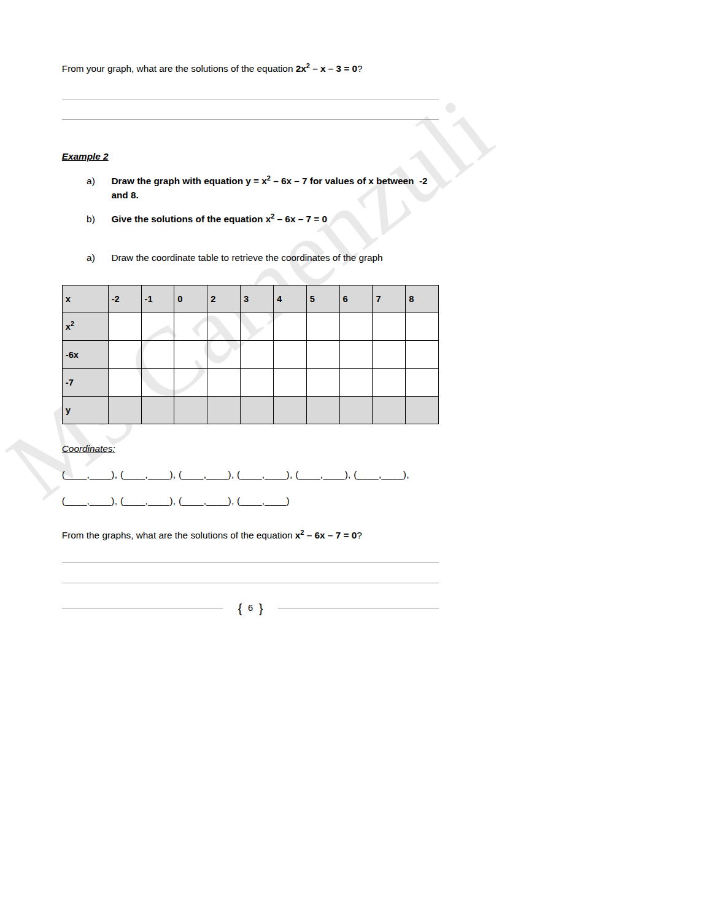Ms Camenzuli
From your graph, what are the solutions of the equation 2x2 – x – 3 = 0?
Example 2
a) Draw the graph with equation y = x2 – 6x – 7 for values of x between -2 and 8.
b) Give the solutions of the equation x2 – 6x – 7 = 0
a) Draw the coordinate table to retrieve the coordinates of the graph
| x | -2 | -1 | 0 | 2 | 3 | 4 | 5 | 6 | 7 | 8 |
| x 2 | | | | | | | | | | |
| -6x | | | | | | | | | | |
| -7 | | | | | | | | | | |
| y | | | | | | | | | | |
Coordinates:
(____,____), (____,____), (____,____), (____,____), (____,____), (____,____),
(____,____), (____,____), (____,____), (____,____)
From the graphs, what are the solutions of the equation x2 – 6x – 7 = 0?
{6}